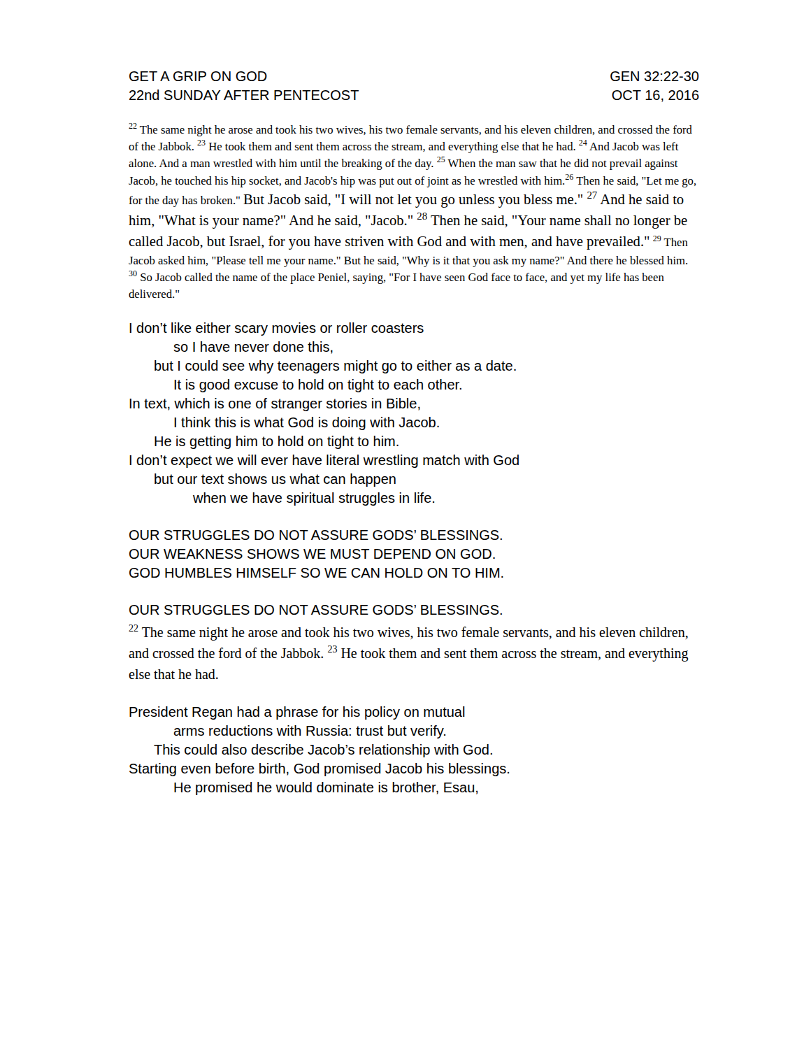GET A GRIP ON GOD GEN 32:22-30
22nd SUNDAY AFTER PENTECOST OCT 16, 2016
22 The same night he arose and took his two wives, his two female servants, and his eleven children, and crossed the ford of the Jabbok. 23 He took them and sent them across the stream, and everything else that he had. 24 And Jacob was left alone. And a man wrestled with him until the breaking of the day. 25 When the man saw that he did not prevail against Jacob, he touched his hip socket, and Jacob's hip was put out of joint as he wrestled with him.26 Then he said, "Let me go, for the day has broken." But Jacob said, "I will not let you go unless you bless me." 27 And he said to him, "What is your name?" And he said, "Jacob." 28 Then he said, "Your name shall no longer be called Jacob, but Israel, for you have striven with God and with men, and have prevailed." 29 Then Jacob asked him, "Please tell me your name." But he said, "Why is it that you ask my name?" And there he blessed him. 30 So Jacob called the name of the place Peniel, saying, "For I have seen God face to face, and yet my life has been delivered."
I don’t like either scary movies or roller coasters
so I have never done this,
but I could see why teenagers might go to either as a date.
It is good excuse to hold on tight to each other.
In text, which is one of stranger stories in Bible,
I think this is what God is doing with Jacob.
He is getting him to hold on tight to him.
I don’t expect we will ever have literal wrestling match with God
but our text shows us what can happen
when we have spiritual struggles in life.
OUR STRUGGLES DO NOT ASSURE GODS’ BLESSINGS.
OUR WEAKNESS SHOWS WE MUST DEPEND ON GOD.
GOD HUMBLES HIMSELF SO WE CAN HOLD ON TO HIM.
OUR STRUGGLES DO NOT ASSURE GODS’ BLESSINGS.
22 The same night he arose and took his two wives, his two female servants, and his eleven children, and crossed the ford of the Jabbok. 23 He took them and sent them across the stream, and everything else that he had.
President Regan had a phrase for his policy on mutual
arms reductions with Russia: trust but verify.
This could also describe Jacob’s relationship with God.
Starting even before birth, God promised Jacob his blessings.
He promised he would dominate is brother, Esau,